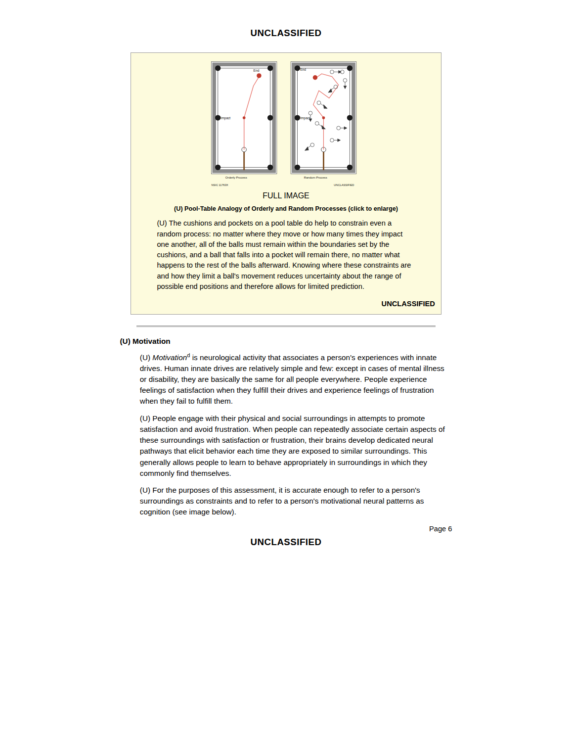UNCLASSIFIED
End Impact Orderly Process End Impact Random Process NSIC 11763X UNCLASSIFIED
FULL IMAGE
(U) Pool-Table Analogy of Orderly and Random Processes (click to enlarge)
(U) The cushions and pockets on a pool table do help to constrain even a random process: no matter where they move or how many times they impact one another, all of the balls must remain within the boundaries set by the cushions, and a ball that falls into a pocket will remain there, no matter what happens to the rest of the balls afterward. Knowing where these constraints are and how they limit a ball's movement reduces uncertainty about the range of possible end positions and therefore allows for limited prediction.
UNCLASSIFIED
(U) Motivation
(U) Motivationd is neurological activity that associates a person's experiences with innate drives. Human innate drives are relatively simple and few: except in cases of mental illness or disability, they are basically the same for all people everywhere. People experience feelings of satisfaction when they fulfill their drives and experience feelings of frustration when they fail to fulfill them.
(U) People engage with their physical and social surroundings in attempts to promote satisfaction and avoid frustration. When people can repeatedly associate certain aspects of these surroundings with satisfaction or frustration, their brains develop dedicated neural pathways that elicit behavior each time they are exposed to similar surroundings. This generally allows people to learn to behave appropriately in surroundings in which they commonly find themselves.
(U) For the purposes of this assessment, it is accurate enough to refer to a person's surroundings as constraints and to refer to a person's motivational neural patterns as cognition (see image below).
Page 6
UNCLASSIFIED